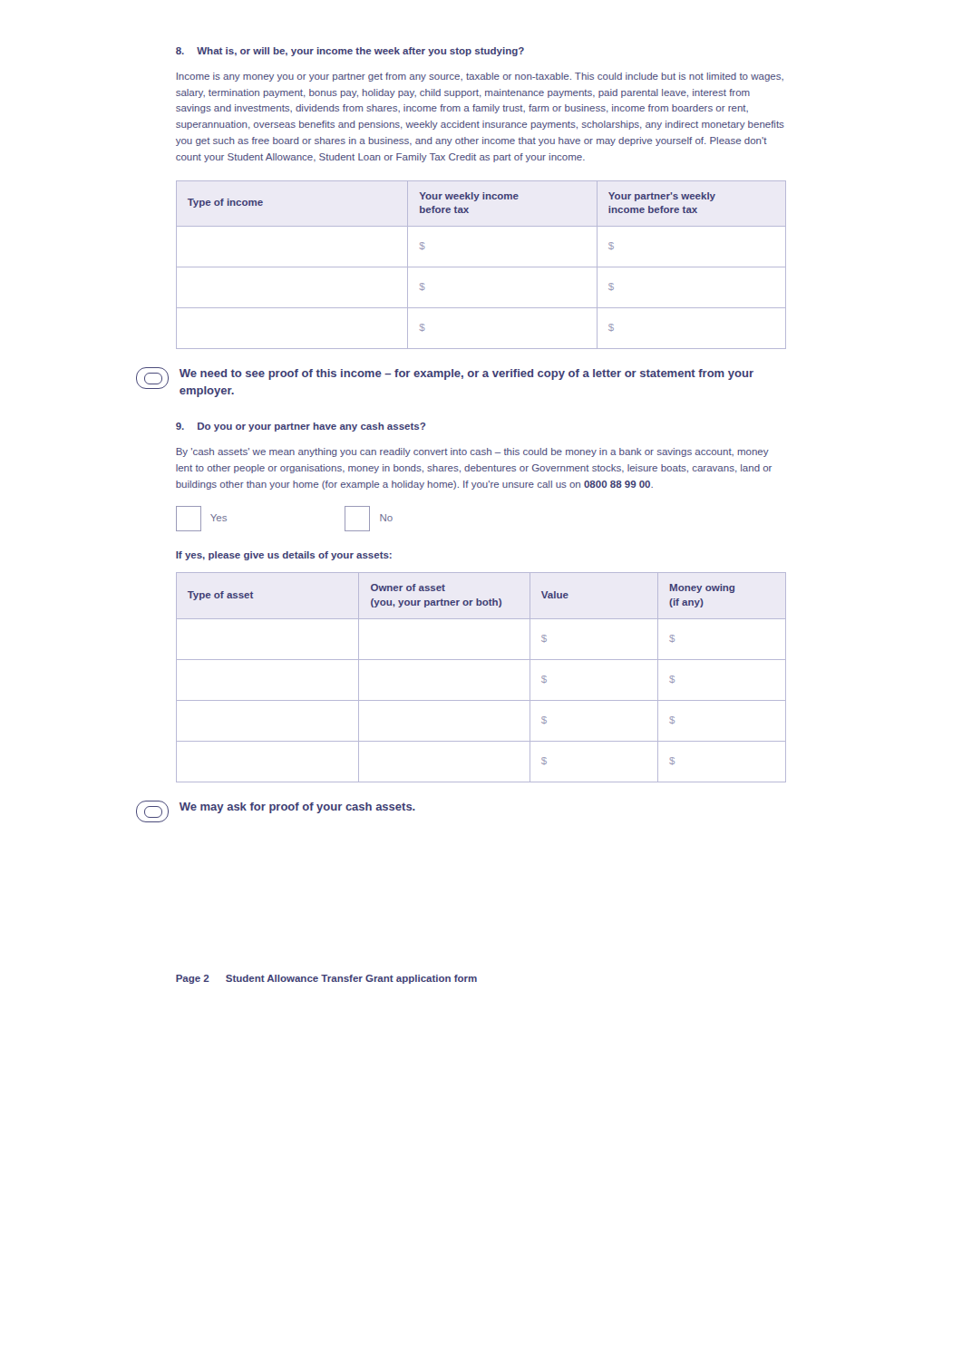8. What is, or will be, your income the week after you stop studying?
Income is any money you or your partner get from any source, taxable or non-taxable. This could include but is not limited to wages, salary, termination payment, bonus pay, holiday pay, child support, maintenance payments, paid parental leave, interest from savings and investments, dividends from shares, income from a family trust, farm or business, income from boarders or rent, superannuation, overseas benefits and pensions, weekly accident insurance payments, scholarships, any indirect monetary benefits you get such as free board or shares in a business, and any other income that you have or may deprive yourself of. Please don't count your Student Allowance, Student Loan or Family Tax Credit as part of your income.
| Type of income | Your weekly income before tax | Your partner's weekly income before tax |
| --- | --- | --- |
| | $ | $ |
| | $ | $ |
| | $ | $ |
We need to see proof of this income – for example, or a verified copy of a letter or statement from your employer.
9. Do you or your partner have any cash assets?
By 'cash assets' we mean anything you can readily convert into cash – this could be money in a bank or savings account, money lent to other people or organisations, money in bonds, shares, debentures or Government stocks, leisure boats, caravans, land or buildings other than your home (for example a holiday home). If you're unsure call us on 0800 88 99 00.
Yes No
If yes, please give us details of your assets:
| Type of asset | Owner of asset (you, your partner or both) | Value | Money owing (if any) |
| --- | --- | --- | --- |
| | | $ | $ |
| | | $ | $ |
| | | $ | $ |
| | | $ | $ |
We may ask for proof of your cash assets.
Page 2 Student Allowance Transfer Grant application form